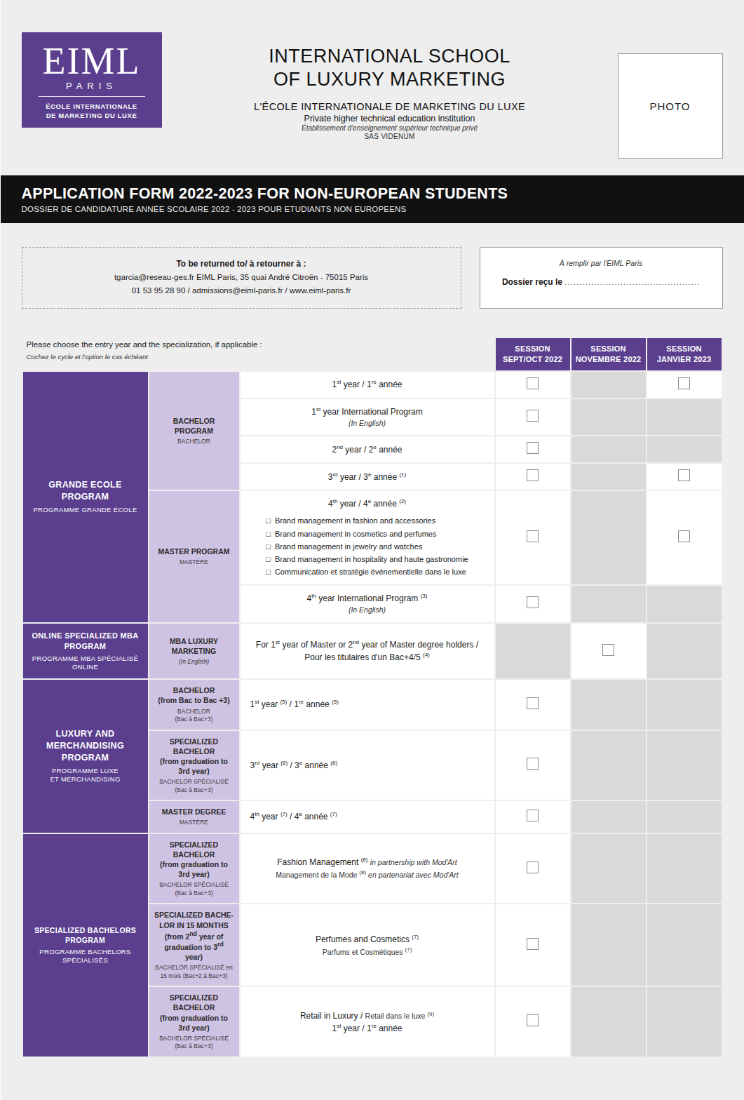EIML PARIS
École Internationale
de Marketing du Luxe
INTERNATIONAL SCHOOL
OF LUXURY MARKETING
L'ÉCOLE INTERNATIONALE DE MARKETING DU LUXE
Private higher technical education institution
Établissement d'enseignement supérieur technique privé
SAS VIDENUM
PHOTO
APPLICATION FORM 2022-2023 FOR NON-EUROPEAN STUDENTS
DOSSIER DE CANDIDATURE ANNÉE SCOLAIRE 2022 - 2023 POUR ETUDIANTS NON EUROPEENS
To be returned to/ à retourner à : tgarcia@reseau-ges.fr EIML Paris, 35 quai André Citroën - 75015 Paris 01 53 95 28 90 / admissions@eiml-paris.fr / www.eiml-paris.fr
À remplir par l'EIML Paris
Dossier reçu le ..............................................
| Please choose the entry year and the specialization, if applicable : Cochez le cycle et l'option le cas échéant | SESSION SEPT/OCT 2022 | SESSION NOVEMBRE 2022 | SESSION JANVIER 2023 |
| GRANDE ECOLE PROGRAM PROGRAMME GRANDE ÉCOLE | BACHELOR PROGRAM BACHELOR | 1 st year / 1 re année | | | |
| 1 st year International Program (In English) | | | |
| 2 nd year / 2 e année | | | |
| 3 rd year / 3 e année (1) | | | |
| MASTER PROGRAM MASTÈRE | 4 th year / 4 e année (2) Brand management in fashion and accessories Brand management in cosmetics and perfumes Brand management in jewelry and watches Brand management in hospitality and haute gastronomie Communication et stratégie événementielle dans le luxe | | | |
| 4 th year International Program (3) (In English) | | | |
| ONLINE SPECIALIZED MBA PROGRAM PROGRAMME MBA SPÉCIALISÉ ONLINE | MBA LUXURY MARKETING (In English) | For 1 st year of Master or 2 nd year of Master degree holders / Pour les titulaires d'un Bac+4/5 (4) | | | |
| LUXURY AND MERCHANDISING PROGRAM PROGRAMME LUXE ET MERCHANDISING | BACHELOR (from Bac to Bac +3) BACHELOR (Bac à Bac+3) | 1 st year (5) / 1 re année (5) | | | |
| SPECIALIZED BACHELOR (from graduation to 3rd year) BACHELOR SPÉCIALISÉ (Bac à Bac+3) | 3 rd year (6) / 3 e année (6) | | | |
| MASTER DEGREE MASTÈRE | 4 th year (7) / 4 e année (7) | | | |
| SPECIALIZED BACHELORS PROGRAM PROGRAMME BACHELORS SPÉCIALISÉS | SPECIALIZED BACHELOR (from graduation to 3rd year) BACHELOR SPÉCIALISÉ (Bac à Bac+3) | Fashion Management (8) in partnership with Mod'Art Management de la Mode (8) en partenariat avec Mod'Art | | | |
| SPECIALIZED BACHE- LOR IN 15 MONTHS (from 2 nd year of graduation to 3 rd year) BACHELOR SPÉCIALISÉ en 15 mois (Bac+2 à Bac+3) | Perfumes and Cosmetics (7) Parfums et Cosmétiques (7) | | | |
| SPECIALIZED BACHELOR (from graduation to 3rd year) BACHELOR SPÉCIALISÉ (Bac à Bac+3) | Retail in Luxury / Retail dans le luxe (9) 1 st year / 1 re année | | | |